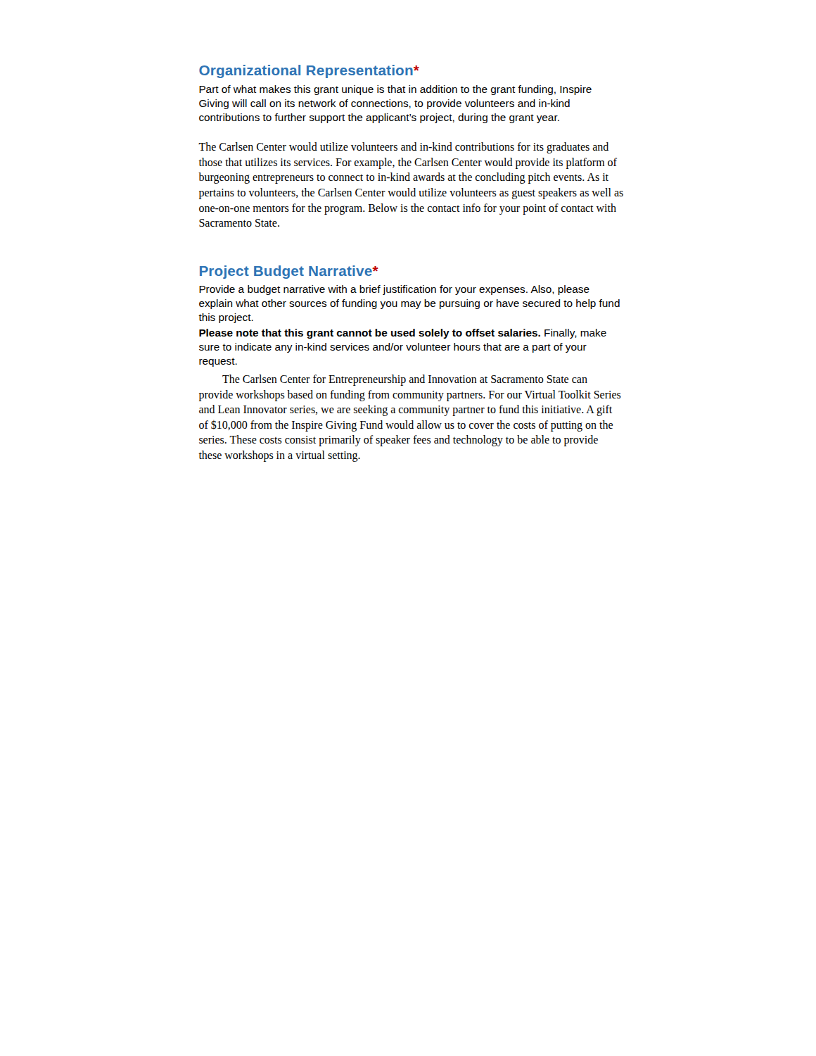Organizational Representation*
Part of what makes this grant unique is that in addition to the grant funding, Inspire Giving will call on its network of connections, to provide volunteers and in-kind contributions to further support the applicant’s project, during the grant year.
The Carlsen Center would utilize volunteers and in-kind contributions for its graduates and those that utilizes its services. For example, the Carlsen Center would provide its platform of burgeoning entrepreneurs to connect to in-kind awards at the concluding pitch events. As it pertains to volunteers, the Carlsen Center would utilize volunteers as guest speakers as well as one-on-one mentors for the program. Below is the contact info for your point of contact with Sacramento State.
Project Budget Narrative*
Provide a budget narrative with a brief justification for your expenses. Also, please explain what other sources of funding you may be pursuing or have secured to help fund this project.
Please note that this grant cannot be used solely to offset salaries. Finally, make sure to indicate any in-kind services and/or volunteer hours that are a part of your request.
The Carlsen Center for Entrepreneurship and Innovation at Sacramento State can provide workshops based on funding from community partners. For our Virtual Toolkit Series and Lean Innovator series, we are seeking a community partner to fund this initiative. A gift of $10,000 from the Inspire Giving Fund would allow us to cover the costs of putting on the series. These costs consist primarily of speaker fees and technology to be able to provide these workshops in a virtual setting.